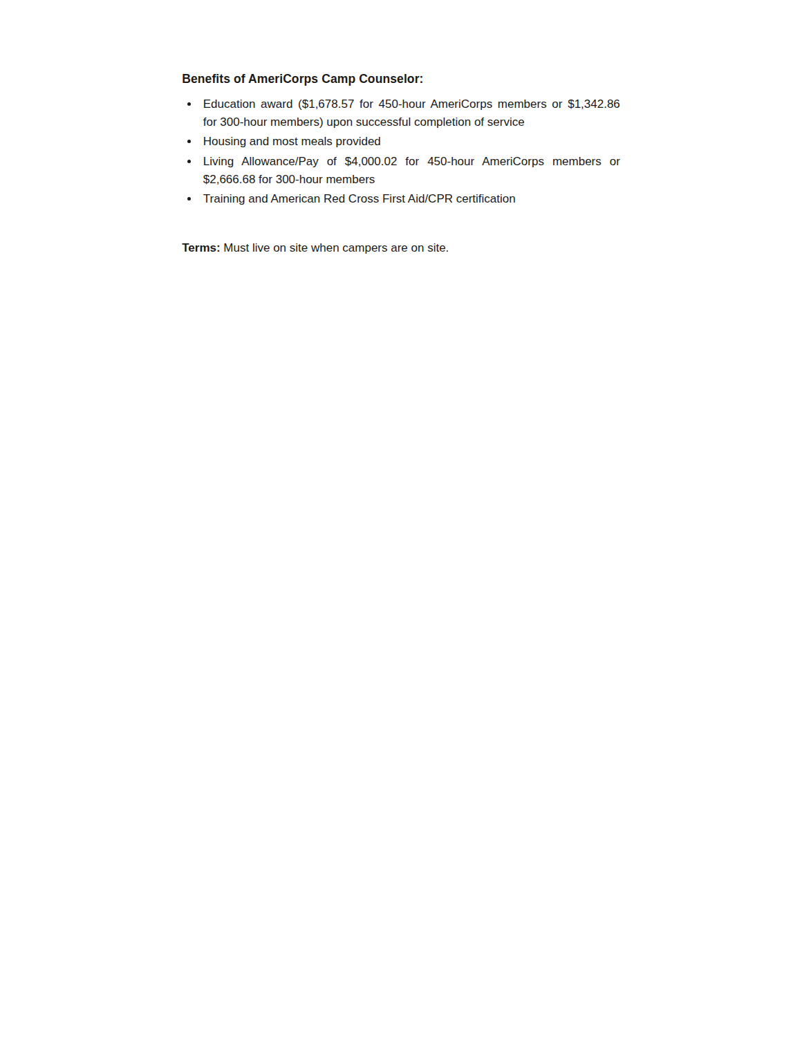Benefits of AmeriCorps Camp Counselor:
Education award ($1,678.57 for 450-hour AmeriCorps members or $1,342.86 for 300-hour members) upon successful completion of service
Housing and most meals provided
Living Allowance/Pay of $4,000.02 for 450-hour AmeriCorps members or $2,666.68 for 300-hour members
Training and American Red Cross First Aid/CPR certification
Terms: Must live on site when campers are on site.